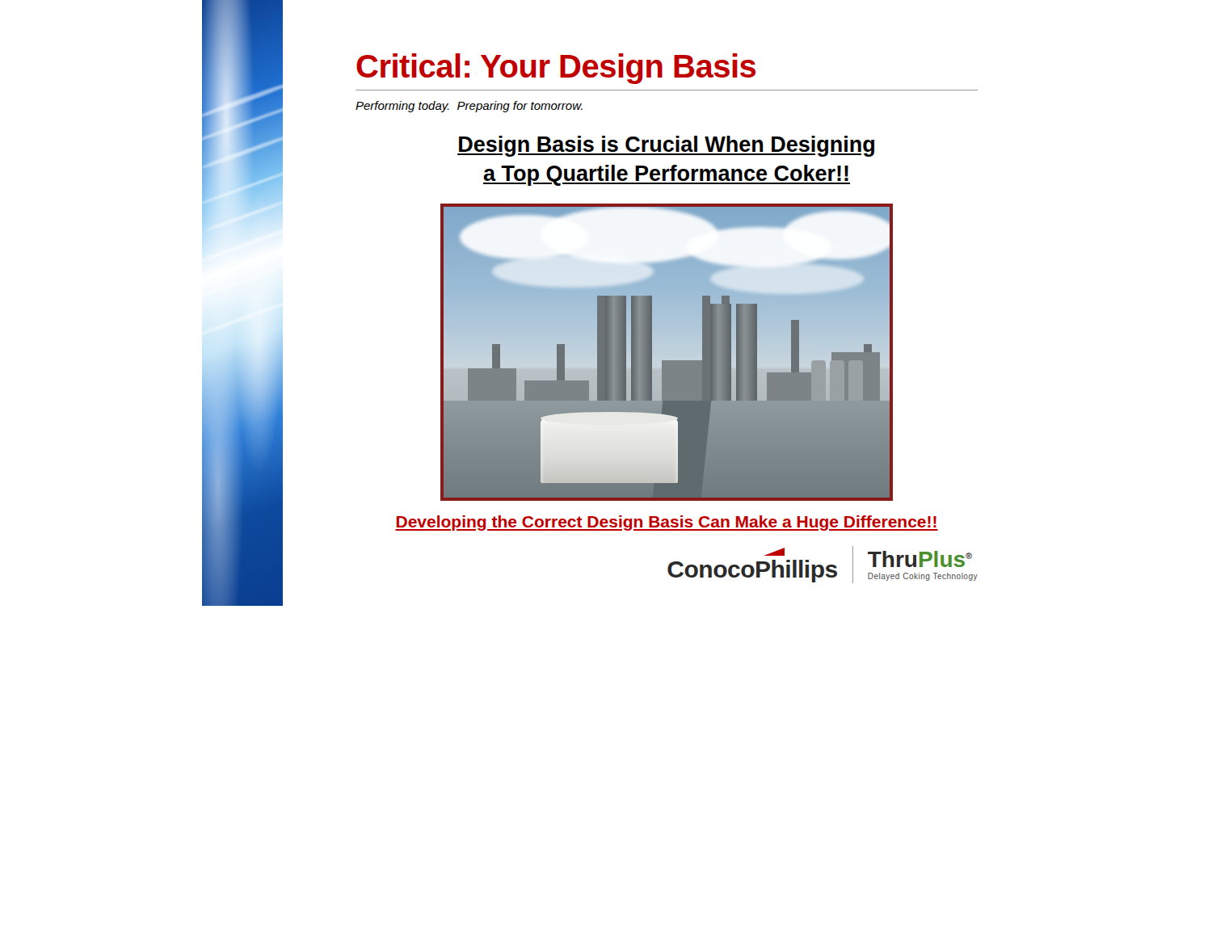Critical: Your Design Basis
Performing today. Preparing for tomorrow.
Design Basis is Crucial When Designing
a Top Quartile Performance Coker!!
Developing the Correct Design Basis Can Make a Huge Difference!!
ConocoPhillips
ThruPlus® Delayed Coking Technology